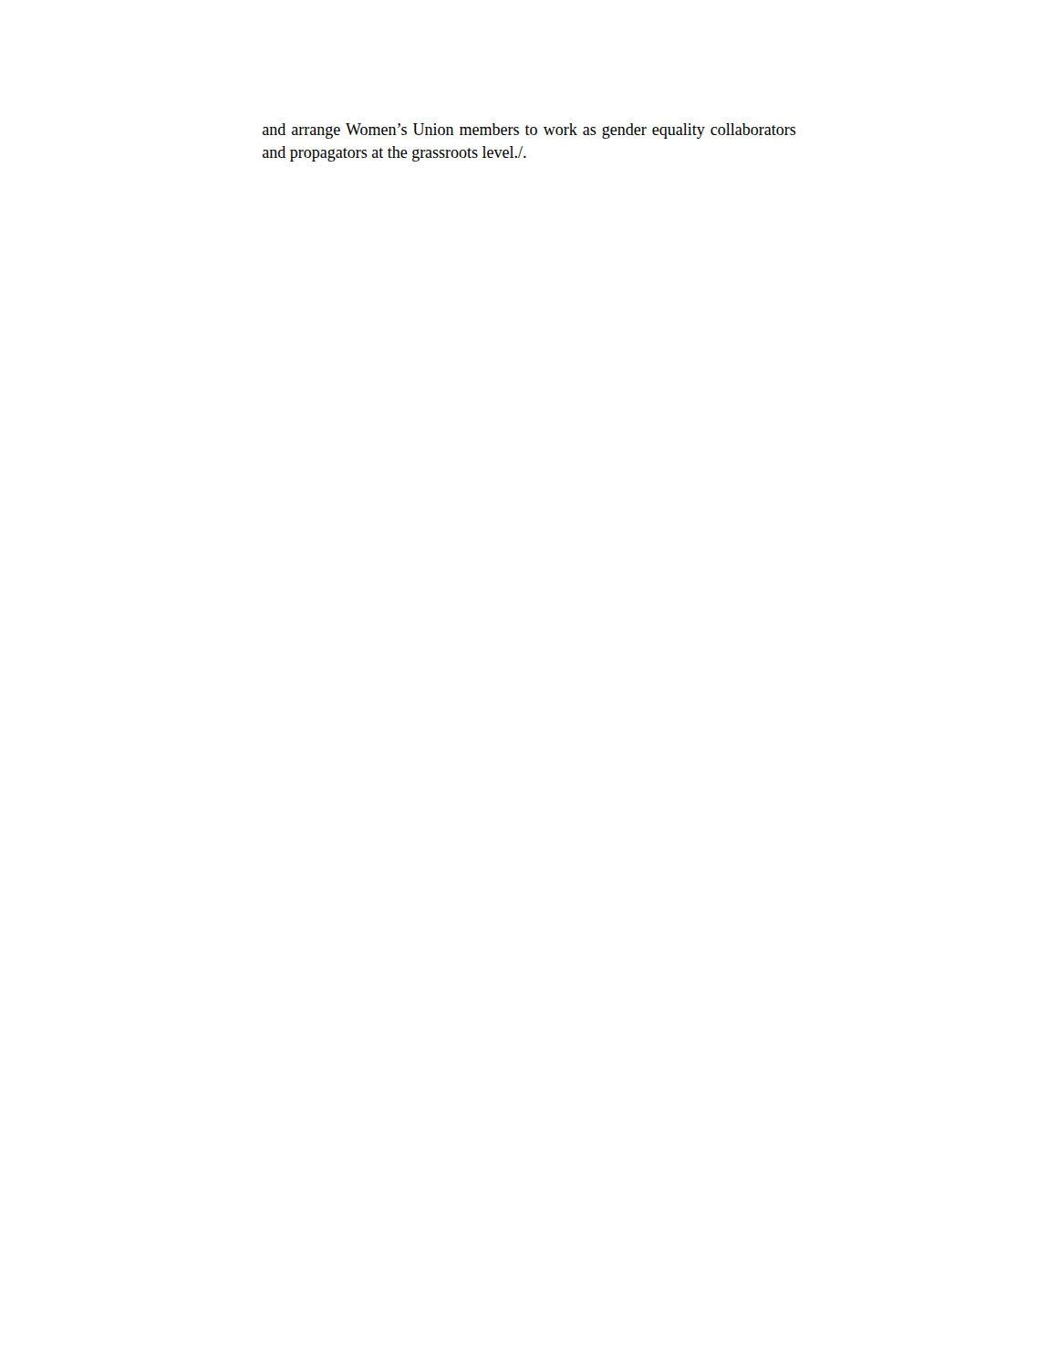and arrange Women’s Union members to work as gender equality collaborators and propagators at the grassroots level./.